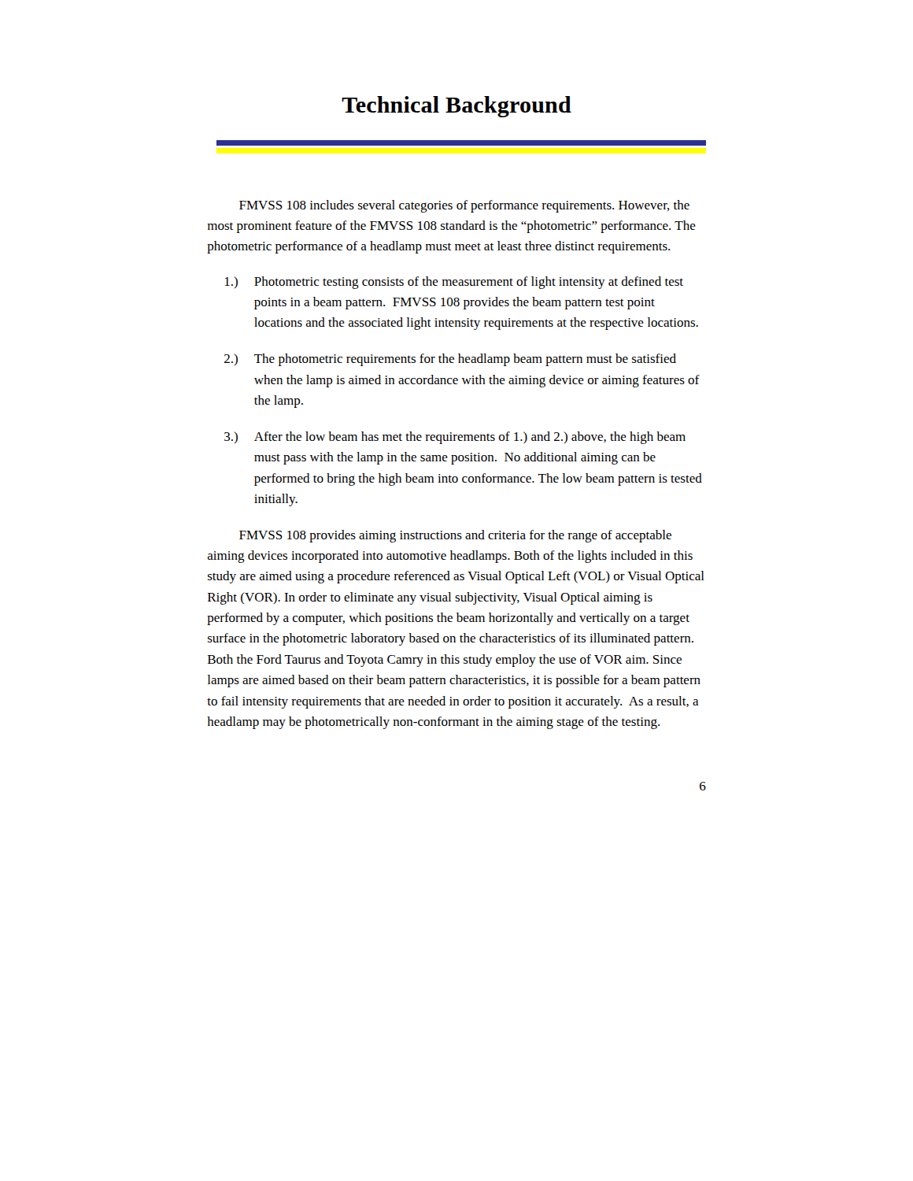Technical Background
FMVSS 108 includes several categories of performance requirements. However, the most prominent feature of the FMVSS 108 standard is the “photometric” performance. The photometric performance of a headlamp must meet at least three distinct requirements.
1.) Photometric testing consists of the measurement of light intensity at defined test points in a beam pattern. FMVSS 108 provides the beam pattern test point locations and the associated light intensity requirements at the respective locations.
2.) The photometric requirements for the headlamp beam pattern must be satisfied when the lamp is aimed in accordance with the aiming device or aiming features of the lamp.
3.) After the low beam has met the requirements of 1.) and 2.) above, the high beam must pass with the lamp in the same position. No additional aiming can be performed to bring the high beam into conformance. The low beam pattern is tested initially.
FMVSS 108 provides aiming instructions and criteria for the range of acceptable aiming devices incorporated into automotive headlamps. Both of the lights included in this study are aimed using a procedure referenced as Visual Optical Left (VOL) or Visual Optical Right (VOR). In order to eliminate any visual subjectivity, Visual Optical aiming is performed by a computer, which positions the beam horizontally and vertically on a target surface in the photometric laboratory based on the characteristics of its illuminated pattern. Both the Ford Taurus and Toyota Camry in this study employ the use of VOR aim. Since lamps are aimed based on their beam pattern characteristics, it is possible for a beam pattern to fail intensity requirements that are needed in order to position it accurately. As a result, a headlamp may be photometrically non-conformant in the aiming stage of the testing.
6